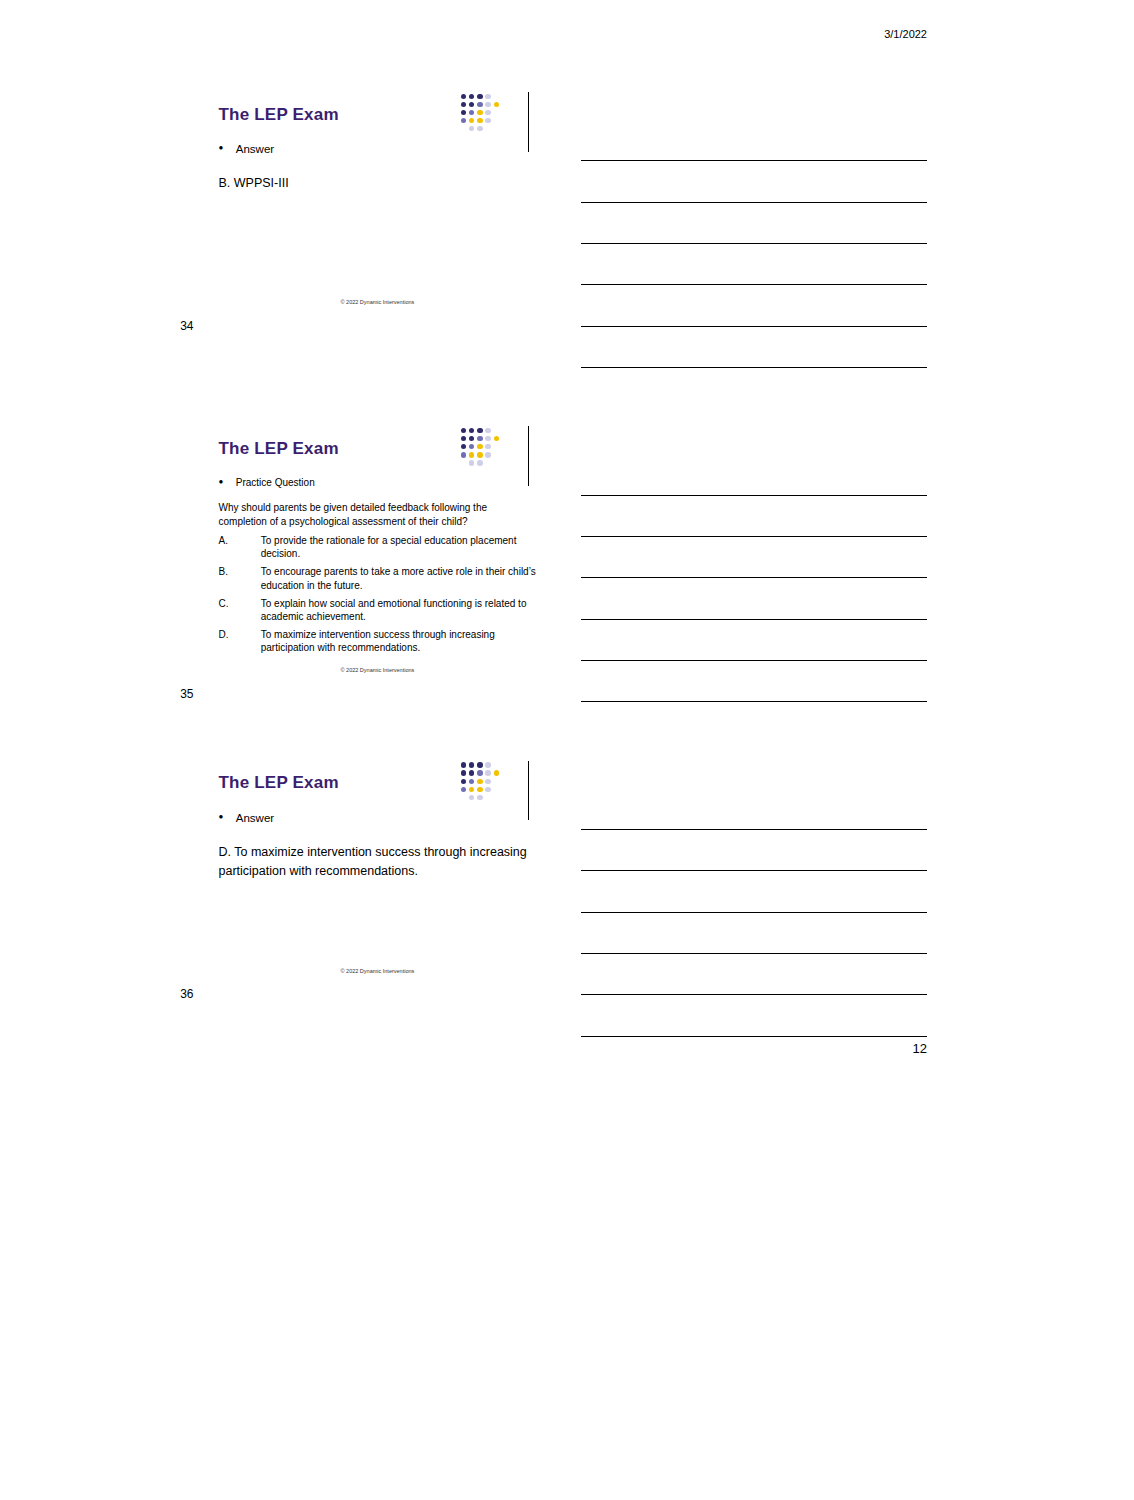3/1/2022
The LEP Exam
Answer
B. WPPSI-III
© 2022 Dynamic Interventions
34
The LEP Exam
Practice Question
Why should parents be given detailed feedback following the completion of a psychological assessment of their child?
A. To provide the rationale for a special education placement decision.
B. To encourage parents to take a more active role in their child’s education in the future.
C. To explain how social and emotional functioning is related to academic achievement.
D. To maximize intervention success through increasing participation with recommendations.
© 2022 Dynamic Interventions
35
The LEP Exam
Answer
D. To maximize intervention success through increasing participation with recommendations.
© 2022 Dynamic Interventions
36
12